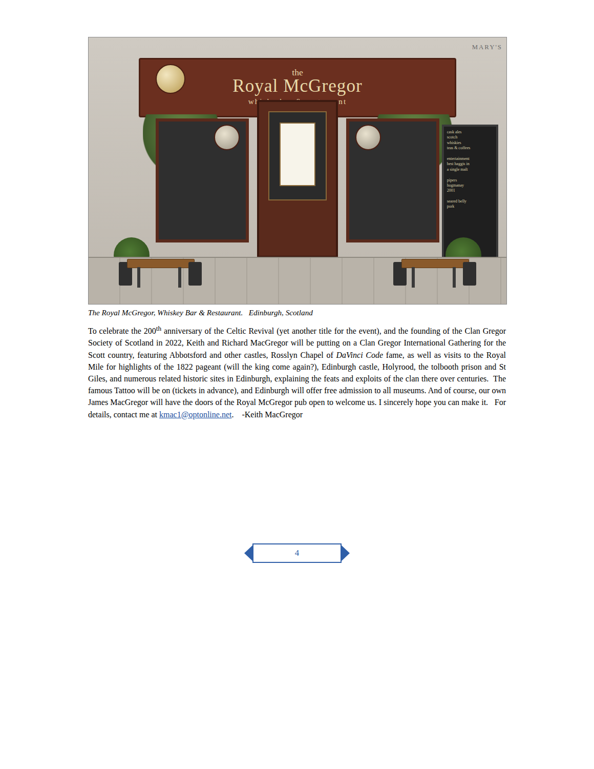MARY'S
the
Royal McGregor
whisky bar & restaurant
cask ales scotch whiskies teas & coffees entertainment best haggis in a single malt pipers hogmanay 2001 seared belly pork
The Royal McGregor, Whiskey Bar & Restaurant. Edinburgh, Scotland
To celebrate the 200th anniversary of the Celtic Revival (yet another title for the event), and the founding of the Clan Gregor Society of Scotland in 2022, Keith and Richard MacGregor will be putting on a Clan Gregor International Gathering for the Scott country, featuring Abbotsford and other castles, Rosslyn Chapel of DaVinci Code fame, as well as visits to the Royal Mile for highlights of the 1822 pageant (will the king come again?), Edinburgh castle, Holyrood, the tolbooth prison and St Giles, and numerous related historic sites in Edinburgh, explaining the feats and exploits of the clan there over centuries. The famous Tattoo will be on (tickets in advance), and Edinburgh will offer free admission to all museums. And of course, our own James MacGregor will have the doors of the Royal McGregor pub open to welcome us. I sincerely hope you can make it. For details, contact me at kmac1@optonline.net. -Keith MacGregor
4